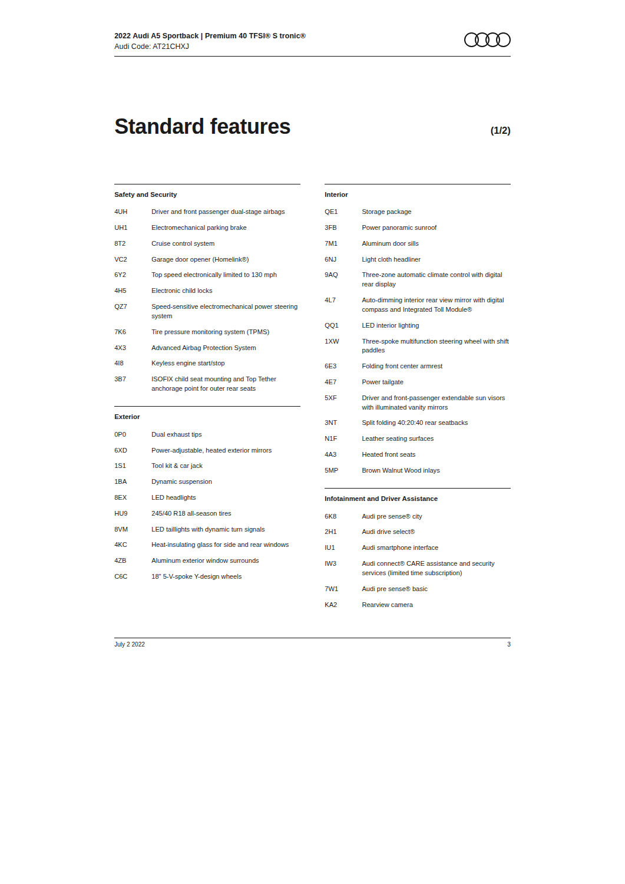2022 Audi A5 Sportback | Premium 40 TFSI® S tronic®
Audi Code: AT21CHXJ
Standard features
(1/2)
Safety and Security
| 4UH | Driver and front passenger dual-stage airbags |
| UH1 | Electromechanical parking brake |
| 8T2 | Cruise control system |
| VC2 | Garage door opener (Homelink®) |
| 6Y2 | Top speed electronically limited to 130 mph |
| 4H5 | Electronic child locks |
| QZ7 | Speed-sensitive electromechanical power steering system |
| 7K6 | Tire pressure monitoring system (TPMS) |
| 4X3 | Advanced Airbag Protection System |
| 4I8 | Keyless engine start/stop |
| 3B7 | ISOFIX child seat mounting and Top Tether anchorage point for outer rear seats |
Exterior
| 0P0 | Dual exhaust tips |
| 6XD | Power-adjustable, heated exterior mirrors |
| 1S1 | Tool kit & car jack |
| 1BA | Dynamic suspension |
| 8EX | LED headlights |
| HU9 | 245/40 R18 all-season tires |
| 8VM | LED taillights with dynamic turn signals |
| 4KC | Heat-insulating glass for side and rear windows |
| 4ZB | Aluminum exterior window surrounds |
| C6C | 18" 5-V-spoke Y-design wheels |
Interior
| QE1 | Storage package |
| 3FB | Power panoramic sunroof |
| 7M1 | Aluminum door sills |
| 6NJ | Light cloth headliner |
| 9AQ | Three-zone automatic climate control with digital rear display |
| 4L7 | Auto-dimming interior rear view mirror with digital compass and Integrated Toll Module® |
| QQ1 | LED interior lighting |
| 1XW | Three-spoke multifunction steering wheel with shift paddles |
| 6E3 | Folding front center armrest |
| 4E7 | Power tailgate |
| 5XF | Driver and front-passenger extendable sun visors with illuminated vanity mirrors |
| 3NT | Split folding 40:20:40 rear seatbacks |
| N1F | Leather seating surfaces |
| 4A3 | Heated front seats |
| 5MP | Brown Walnut Wood inlays |
Infotainment and Driver Assistance
| 6K8 | Audi pre sense® city |
| 2H1 | Audi drive select® |
| IU1 | Audi smartphone interface |
| IW3 | Audi connect® CARE assistance and security services (limited time subscription) |
| 7W1 | Audi pre sense® basic |
| KA2 | Rearview camera |
July 2 2022
3